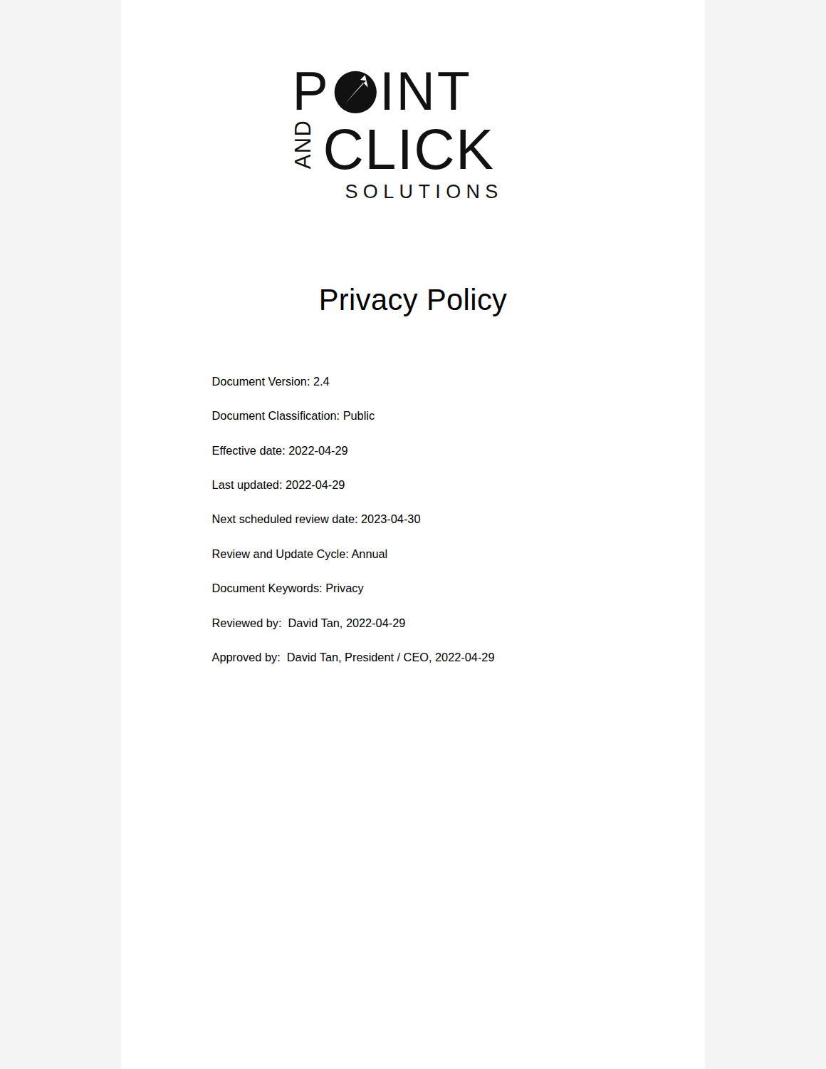P INT AND CLICK SOLUTIONS
Privacy Policy
Document Version: 2.4
Document Classification: Public
Effective date: 2022-04-29
Last updated: 2022-04-29
Next scheduled review date: 2023-04-30
Review and Update Cycle: Annual
Document Keywords: Privacy
Reviewed by: David Tan, 2022-04-29
Approved by: David Tan, President / CEO, 2022-04-29